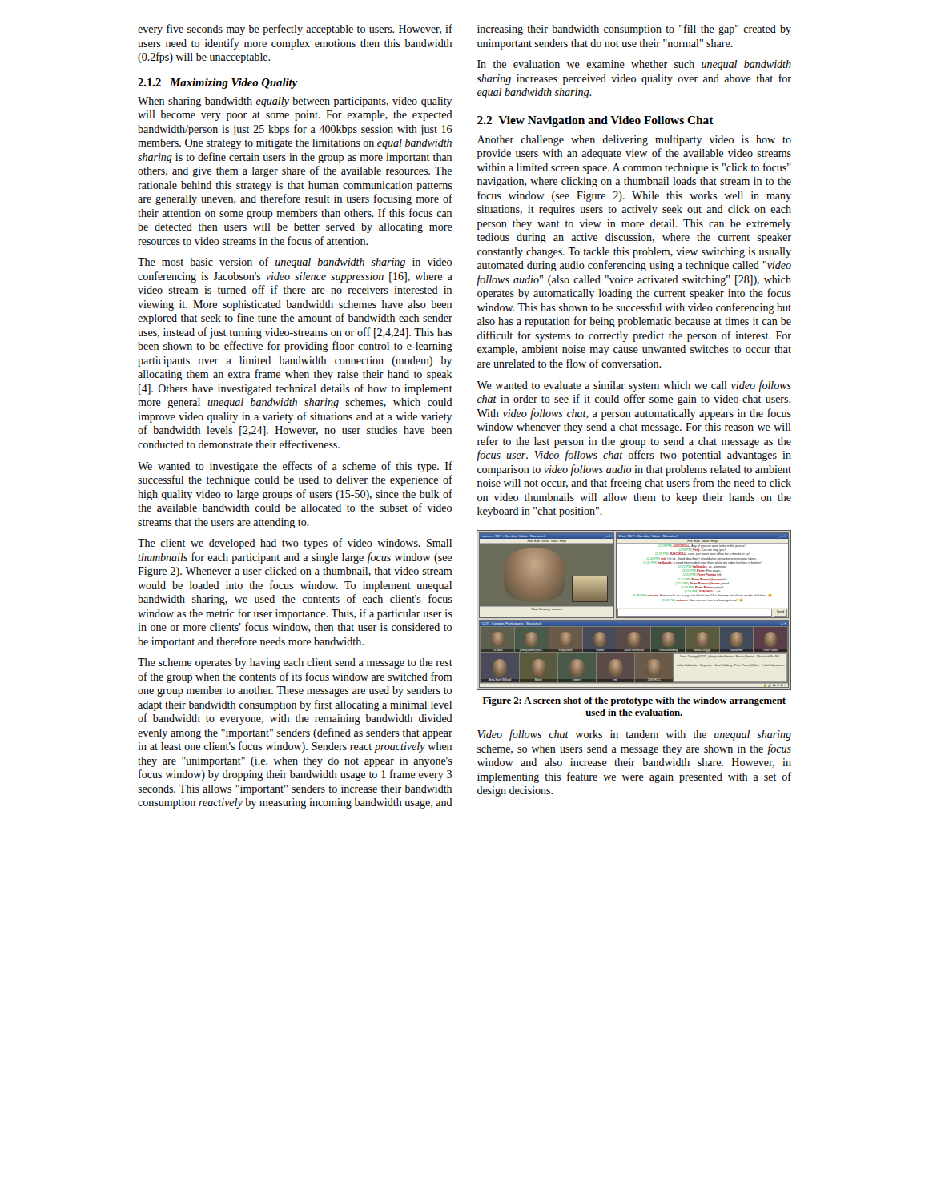every five seconds may be perfectly acceptable to users. However, if users need to identify more complex emotions then this bandwidth (0.2fps) will be unacceptable.
2.1.2 Maximizing Video Quality
When sharing bandwidth equally between participants, video quality will become very poor at some point. For example, the expected bandwidth/person is just 25 kbps for a 400kbps session with just 16 members. One strategy to mitigate the limitations on equal bandwidth sharing is to define certain users in the group as more important than others, and give them a larger share of the available resources. The rationale behind this strategy is that human communication patterns are generally uneven, and therefore result in users focusing more of their attention on some group members than others. If this focus can be detected then users will be better served by allocating more resources to video streams in the focus of attention.
The most basic version of unequal bandwidth sharing in video conferencing is Jacobson's video silence suppression [16], where a video stream is turned off if there are no receivers interested in viewing it. More sophisticated bandwidth schemes have also been explored that seek to fine tune the amount of bandwidth each sender uses, instead of just turning video-streams on or off [2,4,24]. This has been shown to be effective for providing floor control to e-learning participants over a limited bandwidth connection (modem) by allocating them an extra frame when they raise their hand to speak [4]. Others have investigated technical details of how to implement more general unequal bandwidth sharing schemes, which could improve video quality in a variety of situations and at a wide variety of bandwidth levels [2,24]. However, no user studies have been conducted to demonstrate their effectiveness.
We wanted to investigate the effects of a scheme of this type. If successful the technique could be used to deliver the experience of high quality video to large groups of users (15-50), since the bulk of the available bandwidth could be allocated to the subset of video streams that the users are attending to.
The client we developed had two types of video windows. Small thumbnails for each participant and a single large focus window (see Figure 2). Whenever a user clicked on a thumbnail, that video stream would be loaded into the focus window. To implement unequal bandwidth sharing, we used the contents of each client's focus window as the metric for user importance. Thus, if a particular user is in one or more clients' focus window, then that user is considered to be important and therefore needs more bandwidth.
The scheme operates by having each client send a message to the rest of the group when the contents of its focus window are switched from one group member to another. These messages are used by senders to adapt their bandwidth consumption by first allocating a minimal level of bandwidth to everyone, with the remaining bandwidth divided evenly among the "important" senders (defined as senders that appear in at least one client's focus window). Senders react proactively when they are "unimportant" (i.e. when they do not appear in anyone's focus window) by dropping their bandwidth usage to 1 frame every 3 seconds. This allows "important" senders to increase their bandwidth consumption reactively by measuring incoming bandwidth usage, and increasing their bandwidth consumption to "fill the gap" created by unimportant senders that do not use their "normal" share.
In the evaluation we examine whether such unequal bandwidth sharing increases perceived video quality over and above that for equal bandwidth sharing.
2.2 View Navigation and Video Follows Chat
Another challenge when delivering multiparty video is how to provide users with an adequate view of the available video streams within a limited screen space. A common technique is "click to focus" navigation, where clicking on a thumbnail loads that stream in to the focus window (see Figure 2). While this works well in many situations, it requires users to actively seek out and click on each person they want to view in more detail. This can be extremely tedious during an active discussion, where the current speaker constantly changes. To tackle this problem, view switching is usually automated during audio conferencing using a technique called "video follows audio" (also called "voice activated switching" [28]), which operates by automatically loading the current speaker into the focus window. This has shown to be successful with video conferencing but also has a reputation for being problematic because at times it can be difficult for systems to correctly predict the person of interest. For example, ambient noise may cause unwanted switches to occur that are unrelated to the flow of conversation.
We wanted to evaluate a similar system which we call video follows chat in order to see if it could offer some gain to video-chat users. With video follows chat, a person automatically appears in the focus window whenever they send a chat message. For this reason we will refer to the last person in the group to send a chat message as the focus user. Video follows chat offers two potential advantages in comparison to video follows audio in that problems related to ambient noise will not occur, and that freeing chat users from the need to click on video thumbnails will allow them to keep their hands on the keyboard in "chat position".
unicorn, CDT - Corridor, Video - Marratech_ □ ✕
File Edit View Tools Help
Now Viewing: unicorn
Chat, CDT - Corridor, Video - Marratech_ □ ✕
File Edit Tools Help
(2:19 PM) JUSCHOLL: Any of you not want to be in the picture?
(2:19 PM) Petlj: Can we stop you?
(2:19 PM) JUSCHOLL: sure. just leave your office for a minute or so!
(2:20 PM) mit: I'm ok. Good idea btw, I should also get some screenshots taken...
(2:20 PM) hallbacks: a good time to do it now then, while my video facilities is broken!
(2:21 PM) hallbacks: vs. grammar!
(2:21 PM) Peter: Fire wave...
(2:22 PM) Peter Pomeo left.
(2:22 PM) Peter Pomeo@home left.
(2:52 PM) Peter Pomeo@home joined.
(2:53 PM) Peter Pomeo joined.
(2:54 PM) JUSCHOLL: ok
(3:08 PM) unicorn: Fantastiskt, nu är jag kvitt-tokad den 27:e, förstom att faktum att det skall fixas. 🙂
(3:08 PM) unicorn: Nån som vet nån bra koonigsfirma? 🙂
Send
CDT - Corridor, Participants - Marratech_ □ ✕
LS Mittal
johnny.widen@mar...
Roxy Robert
Yvonne
Johan Gelsiesson
Paula Wennberg
Mikael Drugge
Rikard Herr
Peter Parnes
Anna-Karin Wiklund
Monet
kristers
mit
JUSCHOLL
Jonas Dwergg@CDT johnny.widen@marra Marcus@marra Marratech Pro Me...
Johan Hallbäcke Cory.morn Josef Hallberg Peter Pomeo@Note Fredrik Johansson
🔒 🔊 🖧 ⏱ 🖥 ▣
Figure 2: A screen shot of the prototype with the window arrangement used in the evaluation.
Video follows chat works in tandem with the unequal sharing scheme, so when users send a message they are shown in the focus window and also increase their bandwidth share. However, in implementing this feature we were again presented with a set of design decisions.